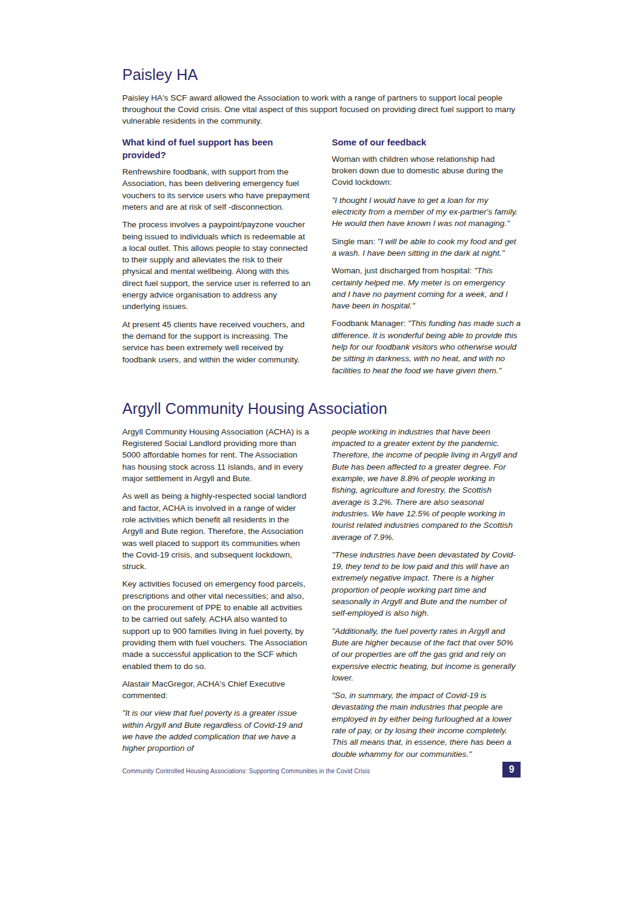Paisley HA
Paisley HA's SCF award allowed the Association to work with a range of partners to support local people throughout the Covid crisis. One vital aspect of this support focused on providing direct fuel support to many vulnerable residents in the community.
What kind of fuel support has been provided?
Renfrewshire foodbank, with support from the Association, has been delivering emergency fuel vouchers to its service users who have prepayment meters and are at risk of self -disconnection.
The process involves a paypoint/payzone voucher being issued to individuals which is redeemable at a local outlet. This allows people to stay connected to their supply and alleviates the risk to their physical and mental wellbeing. Along with this direct fuel support, the service user is referred to an energy advice organisation to address any underlying issues.
At present 45 clients have received vouchers, and the demand for the support is increasing. The service has been extremely well received by foodbank users, and within the wider community.
Some of our feedback
Woman with children whose relationship had broken down due to domestic abuse during the Covid lockdown:
"I thought I would have to get a loan for my electricity from a member of my ex-partner's family. He would then have known I was not managing."
Single man: "I will be able to cook my food and get a wash. I have been sitting in the dark at night."
Woman, just discharged from hospital: "This certainly helped me. My meter is on emergency and I have no payment coming for a week, and I have been in hospital."
Foodbank Manager: "This funding has made such a difference. It is wonderful being able to provide this help for our foodbank visitors who otherwise would be sitting in darkness, with no heat, and with no facilities to heat the food we have given them."
Argyll Community Housing Association
Argyll Community Housing Association (ACHA) is a Registered Social Landlord providing more than 5000 affordable homes for rent. The Association has housing stock across 11 islands, and in every major settlement in Argyll and Bute.
As well as being a highly-respected social landlord and factor, ACHA is involved in a range of wider role activities which benefit all residents in the Argyll and Bute region. Therefore, the Association was well placed to support its communities when the Covid-19 crisis, and subsequent lockdown, struck.
Key activities focused on emergency food parcels, prescriptions and other vital necessities; and also, on the procurement of PPE to enable all activities to be carried out safely. ACHA also wanted to support up to 900 families living in fuel poverty, by providing them with fuel vouchers. The Association made a successful application to the SCF which enabled them to do so.
Alastair MacGregor, ACHA's Chief Executive commented:
"It is our view that fuel poverty is a greater issue within Argyll and Bute regardless of Covid-19 and we have the added complication that we have a higher proportion of
people working in industries that have been impacted to a greater extent by the pandemic. Therefore, the income of people living in Argyll and Bute has been affected to a greater degree. For example, we have 8.8% of people working in fishing, agriculture and forestry, the Scottish average is 3.2%. There are also seasonal industries. We have 12.5% of people working in tourist related industries compared to the Scottish average of 7.9%.
"These industries have been devastated by Covid-19, they tend to be low paid and this will have an extremely negative impact. There is a higher proportion of people working part time and seasonally in Argyll and Bute and the number of self-employed is also high.
"Additionally, the fuel poverty rates in Argyll and Bute are higher because of the fact that over 50% of our properties are off the gas grid and rely on expensive electric heating, but income is generally lower.
"So, in summary, the impact of Covid-19 is devastating the main industries that people are employed in by either being furloughed at a lower rate of pay, or by losing their income completely. This all means that, in essence, there has been a double whammy for our communities."
Community Controlled Housing Associations: Supporting Communities in the Covid Crisis
9